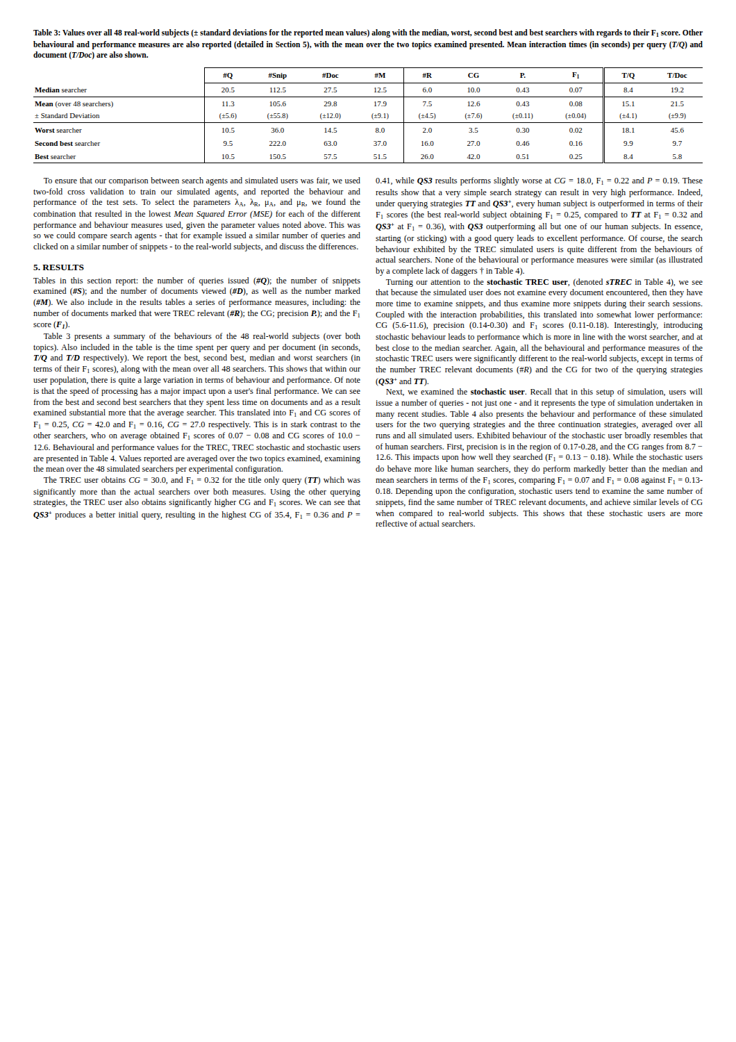Table 3: Values over all 48 real-world subjects (± standard deviations for the reported mean values) along with the median, worst, second best and best searchers with regards to their F1 score. Other behavioural and performance measures are also reported (detailed in Section 5), with the mean over the two topics examined presented. Mean interaction times (in seconds) per query (T/Q) and document (T/Doc) are also shown.
| | #Q | #Snip | #Doc | #M | #R | CG | P. | F 1 | T/Q | T/Doc |
| --- | --- | --- | --- | --- | --- | --- | --- | --- | --- | --- |
| Median searcher | 20.5 | 112.5 | 27.5 | 12.5 | 6.0 | 10.0 | 0.43 | 0.07 | 8.4 | 19.2 |
| Mean (over 48 searchers) | 11.3 | 105.6 | 29.8 | 17.9 | 7.5 | 12.6 | 0.43 | 0.08 | 15.1 | 21.5 |
| ± Standard Deviation | (±5.6) | (±55.8) | (±12.0) | (±9.1) | (±4.5) | (±7.6) | (±0.11) | (±0.04) | (±4.1) | (±9.9) |
| Worst searcher | 10.5 | 36.0 | 14.5 | 8.0 | 2.0 | 3.5 | 0.30 | 0.02 | 18.1 | 45.6 |
| Second best searcher | 9.5 | 222.0 | 63.0 | 37.0 | 16.0 | 27.0 | 0.46 | 0.16 | 9.9 | 9.7 |
| Best searcher | 10.5 | 150.5 | 57.5 | 51.5 | 26.0 | 42.0 | 0.51 | 0.25 | 8.4 | 5.8 |
To ensure that our comparison between search agents and simulated users was fair, we used two-fold cross validation to train our simulated agents, and reported the behaviour and performance of the test sets. To select the parameters λA, λR, μA, and μR, we found the combination that resulted in the lowest Mean Squared Error (MSE) for each of the different performance and behaviour measures used, given the parameter values noted above. This was so we could compare search agents - that for example issued a similar number of queries and clicked on a similar number of snippets - to the real-world subjects, and discuss the differences.
5. RESULTS
Tables in this section report: the number of queries issued (#Q); the number of snippets examined (#S); and the number of documents viewed (#D), as well as the number marked (#M). We also include in the results tables a series of performance measures, including: the number of documents marked that were TREC relevant (#R); the CG; precision P.); and the F1 score (F1).
Table 3 presents a summary of the behaviours of the 48 real-world subjects (over both topics). Also included in the table is the time spent per query and per document (in seconds, T/Q and T/D respectively). We report the best, second best, median and worst searchers (in terms of their F1 scores), along with the mean over all 48 searchers. This shows that within our user population, there is quite a large variation in terms of behaviour and performance. Of note is that the speed of processing has a major impact upon a user's final performance. We can see from the best and second best searchers that they spent less time on documents and as a result examined substantial more that the average searcher. This translated into F1 and CG scores of F1 = 0.25, CG = 42.0 and F1 = 0.16, CG = 27.0 respectively. This is in stark contrast to the other searchers, who on average obtained F1 scores of 0.07 − 0.08 and CG scores of 10.0 − 12.6. Behavioural and performance values for the TREC, TREC stochastic and stochastic users are presented in Table 4. Values reported are averaged over the two topics examined, examining the mean over the 48 simulated searchers per experimental configuration.
The TREC user obtains CG = 30.0, and F1 = 0.32 for the title only query (TT) which was significantly more than the actual searchers over both measures. Using the other querying strategies, the TREC user also obtains significantly higher CG and F1 scores. We can see that QS3+ produces a better initial query, resulting in the highest CG of 35.4, F1 = 0.36 and P = 0.41, while QS3 results performs slightly worse at CG = 18.0, F1 = 0.22 and P = 0.19. These results show that a very simple search strategy can result in very high performance. Indeed, under querying strategies TT and QS3+, every human subject is outperformed in terms of their F1 scores (the best real-world subject obtaining F1 = 0.25, compared to TT at F1 = 0.32 and QS3+ at F1 = 0.36), with QS3 outperforming all but one of our human subjects. In essence, starting (or sticking) with a good query leads to excellent performance. Of course, the search behaviour exhibited by the TREC simulated users is quite different from the behaviours of actual searchers. None of the behavioural or performance measures were similar (as illustrated by a complete lack of daggers † in Table 4).
Turning our attention to the stochastic TREC user, (denoted sTREC in Table 4), we see that because the simulated user does not examine every document encountered, then they have more time to examine snippets, and thus examine more snippets during their search sessions. Coupled with the interaction probabilities, this translated into somewhat lower performance: CG (5.6-11.6), precision (0.14-0.30) and F1 scores (0.11-0.18). Interestingly, introducing stochastic behaviour leads to performance which is more in line with the worst searcher, and at best close to the median searcher. Again, all the behavioural and performance measures of the stochastic TREC users were significantly different to the real-world subjects, except in terms of the number TREC relevant documents (#R) and the CG for two of the querying strategies (QS3+ and TT).
Next, we examined the stochastic user. Recall that in this setup of simulation, users will issue a number of queries - not just one - and it represents the type of simulation undertaken in many recent studies. Table 4 also presents the behaviour and performance of these simulated users for the two querying strategies and the three continuation strategies, averaged over all runs and all simulated users. Exhibited behaviour of the stochastic user broadly resembles that of human searchers. First, precision is in the region of 0.17-0.28, and the CG ranges from 8.7 − 12.6. This impacts upon how well they searched (F1 = 0.13 − 0.18). While the stochastic users do behave more like human searchers, they do perform markedly better than the median and mean searchers in terms of the F1 scores, comparing F1 = 0.07 and F1 = 0.08 against F1 = 0.13-0.18. Depending upon the configuration, stochastic users tend to examine the same number of snippets, find the same number of TREC relevant documents, and achieve similar levels of CG when compared to real-world subjects. This shows that these stochastic users are more reflective of actual searchers.